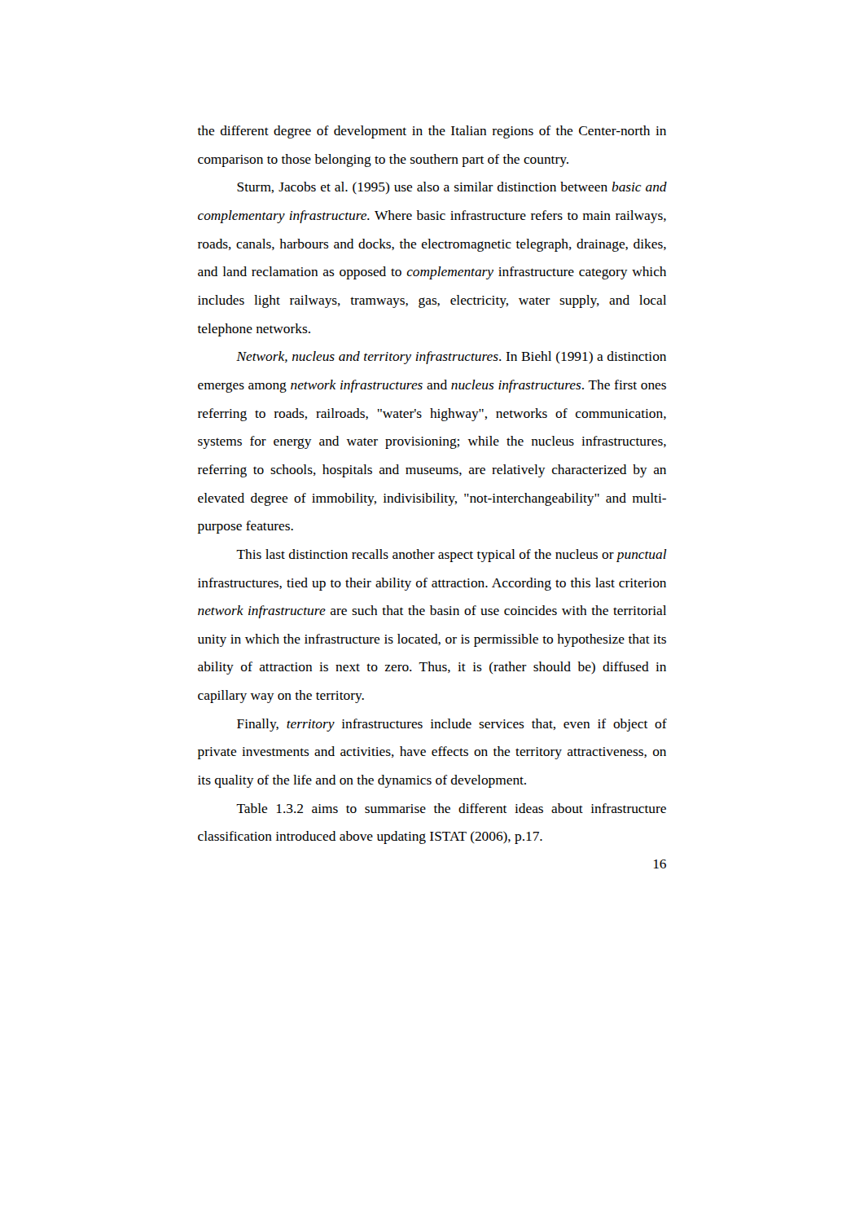the different degree of development in the Italian regions of the Center-north in comparison to those belonging to the southern part of the country.
Sturm, Jacobs et al. (1995) use also a similar distinction between basic and complementary infrastructure. Where basic infrastructure refers to main railways, roads, canals, harbours and docks, the electromagnetic telegraph, drainage, dikes, and land reclamation as opposed to complementary infrastructure category which includes light railways, tramways, gas, electricity, water supply, and local telephone networks.
Network, nucleus and territory infrastructures. In Biehl (1991) a distinction emerges among network infrastructures and nucleus infrastructures. The first ones referring to roads, railroads, "water's highway", networks of communication, systems for energy and water provisioning; while the nucleus infrastructures, referring to schools, hospitals and museums, are relatively characterized by an elevated degree of immobility, indivisibility, "not-interchangeability" and multi-purpose features.
This last distinction recalls another aspect typical of the nucleus or punctual infrastructures, tied up to their ability of attraction. According to this last criterion network infrastructure are such that the basin of use coincides with the territorial unity in which the infrastructure is located, or is permissible to hypothesize that its ability of attraction is next to zero. Thus, it is (rather should be) diffused in capillary way on the territory.
Finally, territory infrastructures include services that, even if object of private investments and activities, have effects on the territory attractiveness, on its quality of the life and on the dynamics of development.
Table 1.3.2 aims to summarise the different ideas about infrastructure classification introduced above updating ISTAT (2006), p.17.
16